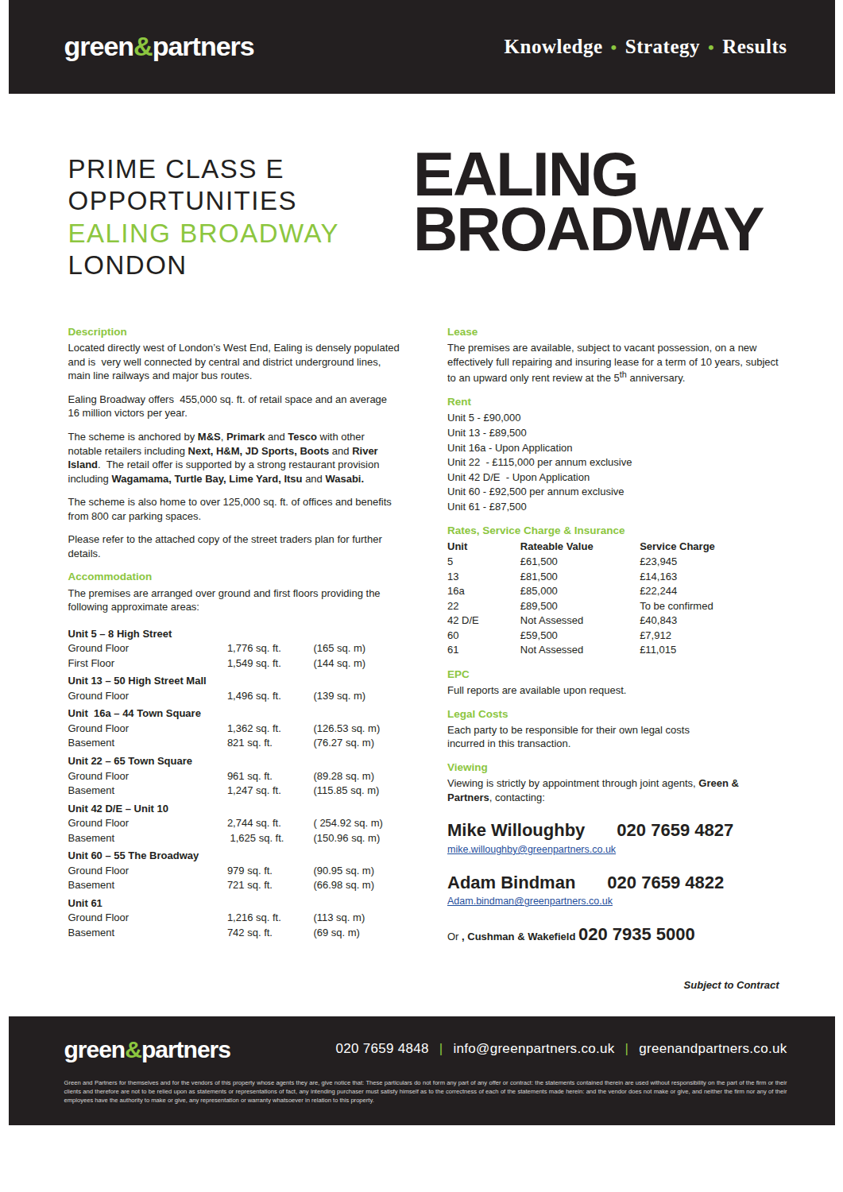green&partners
Knowledge•Strategy•Results
Prime Class E
Opportunities
Ealing Broadway
London
EALING
BROADWAY
Description
Located directly west of London’s West End, Ealing is densely populated and is very well connected by central and district underground lines, main line railways and major bus routes.
Ealing Broadway offers 455,000 sq. ft. of retail space and an average 16 million victors per year.
The scheme is anchored by M&S, Primark and Tesco with other notable retailers including Next, H&M, JD Sports, Boots and River Island. The retail offer is supported by a strong restaurant provision including Wagamama, Turtle Bay, Lime Yard, Itsu and Wasabi.
The scheme is also home to over 125,000 sq. ft. of offices and benefits from 800 car parking spaces.
Please refer to the attached copy of the street traders plan for further details.
Accommodation
The premises are arranged over ground and first floors providing the following approximate areas:
| Unit 5 – 8 High Street |
| Ground Floor | 1,776 sq. ft. | (165 sq. m) |
| First Floor | 1,549 sq. ft. | (144 sq. m) |
| Unit 13 – 50 High Street Mall |
| Ground Floor | 1,496 sq. ft. | (139 sq. m) |
| Unit 16a – 44 Town Square |
| Ground Floor | 1,362 sq. ft. | (126.53 sq. m) |
| Basement | 821 sq. ft. | (76.27 sq. m) |
| Unit 22 – 65 Town Square |
| Ground Floor | 961 sq. ft. | (89.28 sq. m) |
| Basement | 1,247 sq. ft. | (115.85 sq. m) |
| Unit 42 D/E – Unit 10 |
| Ground Floor | 2,744 sq. ft. | ( 254.92 sq. m) |
| Basement | 1,625 sq. ft. | (150.96 sq. m) |
| Unit 60 – 55 The Broadway |
| Ground Floor | 979 sq. ft. | (90.95 sq. m) |
| Basement | 721 sq. ft. | (66.98 sq. m) |
| Unit 61 |
| Ground Floor | 1,216 sq. ft. | (113 sq. m) |
| Basement | 742 sq. ft. | (69 sq. m) |
Lease
The premises are available, subject to vacant possession, on a new effectively full repairing and insuring lease for a term of 10 years, subject to an upward only rent review at the 5th anniversary.
Rent
Unit 5 - £90,000
Unit 13 - £89,500
Unit 16a - Upon Application
Unit 22 - £115,000 per annum exclusive
Unit 42 D/E - Upon Application
Unit 60 - £92,500 per annum exclusive
Unit 61 - £87,500
Rates, Service Charge & Insurance
| Unit | Rateable Value | Service Charge |
| --- | --- | --- |
| 5 | £61,500 | £23,945 |
| 13 | £81,500 | £14,163 |
| 16a | £85,000 | £22,244 |
| 22 | £89,500 | To be confirmed |
| 42 D/E | Not Assessed | £40,843 |
| 60 | £59,500 | £7,912 |
| 61 | Not Assessed | £11,015 |
EPC
Full reports are available upon request.
Legal Costs
Each party to be responsible for their own legal costs
incurred in this transaction.
Viewing
Viewing is strictly by appointment through joint agents, Green & Partners, contacting:
Mike Willoughby 020 7659 4827
mike.willoughby@greenpartners.co.uk
Adam Bindman 020 7659 4822
Adam.bindman@greenpartners.co.uk
Or , Cushman & Wakefield 020 7935 5000
Subject to Contract
green&partners
020 7659 4848 | info@greenpartners.co.uk | greenandpartners.co.uk
Green and Partners for themselves and for the vendors of this property whose agents they are, give notice that: These particulars do not form any part of any offer or contract: the statements contained therein are used without responsibility on the part of the firm or their clients and therefore are not to be relied upon as statements or representations of fact, any intending purchaser must satisfy himself as to the correctness of each of the statements made herein: and the vendor does not make or give, and neither the firm nor any of their employees have the authority to make or give, any representation or warranty whatsoever in relation to this property.